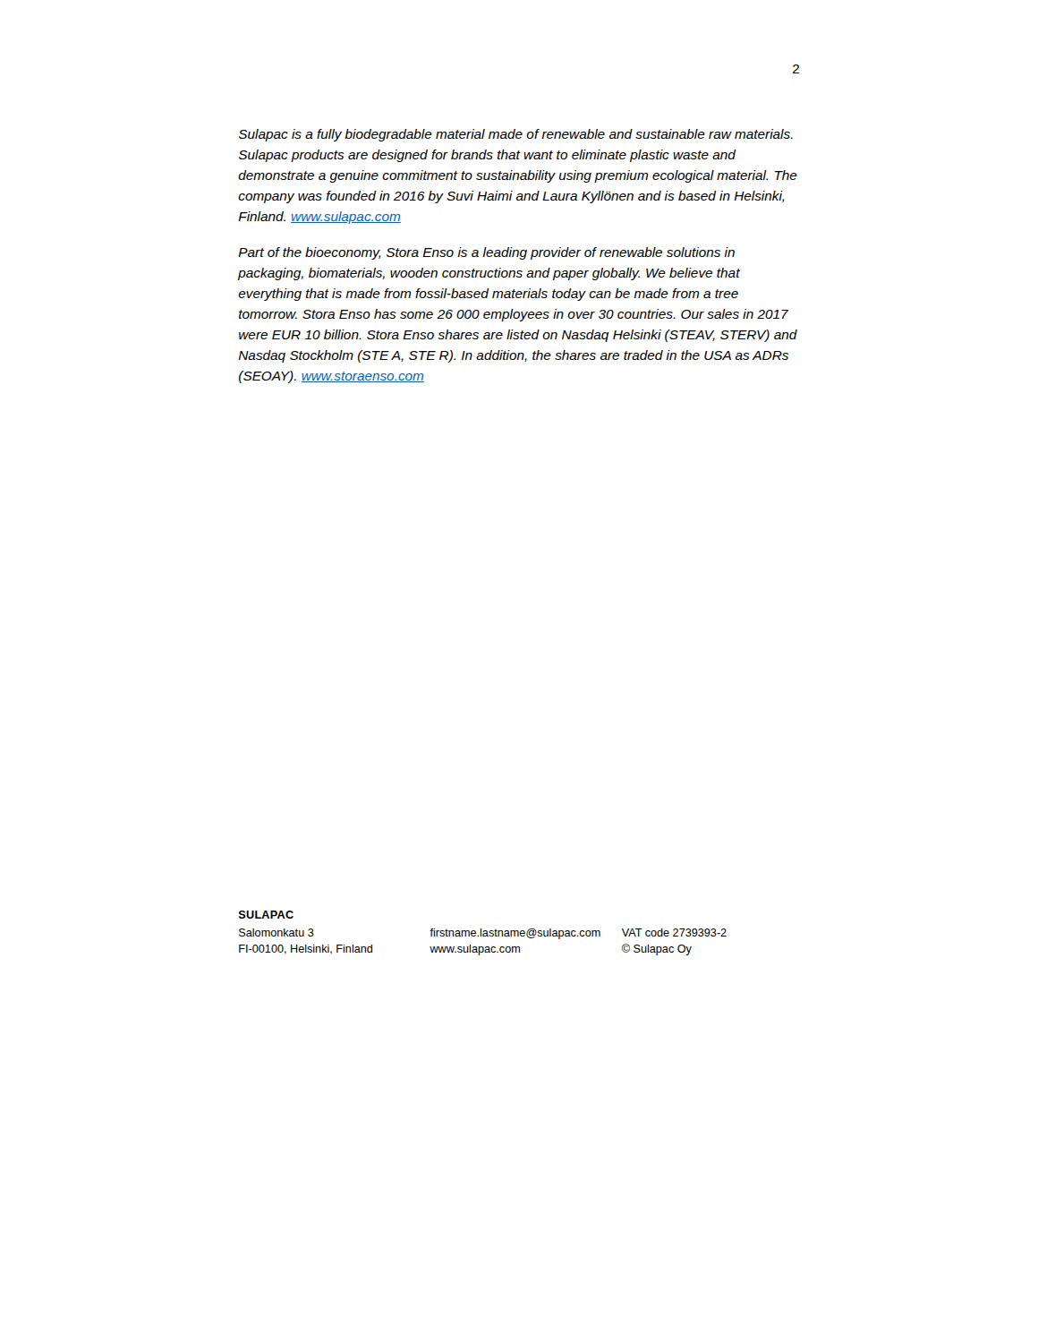2
Sulapac is a fully biodegradable material made of renewable and sustainable raw materials. Sulapac products are designed for brands that want to eliminate plastic waste and demonstrate a genuine commitment to sustainability using premium ecological material. The company was founded in 2016 by Suvi Haimi and Laura Kyllönen and is based in Helsinki, Finland. www.sulapac.com
Part of the bioeconomy, Stora Enso is a leading provider of renewable solutions in packaging, biomaterials, wooden constructions and paper globally. We believe that everything that is made from fossil-based materials today can be made from a tree tomorrow. Stora Enso has some 26 000 employees in over 30 countries. Our sales in 2017 were EUR 10 billion. Stora Enso shares are listed on Nasdaq Helsinki (STEAV, STERV) and Nasdaq Stockholm (STE A, STE R). In addition, the shares are traded in the USA as ADRs (SEOAY). www.storaenso.com
SULAPAC
Salomonkatu 3
firstname.lastname@sulapac.com
VAT code 2739393-2
FI-00100, Helsinki, Finland
www.sulapac.com
© Sulapac Oy